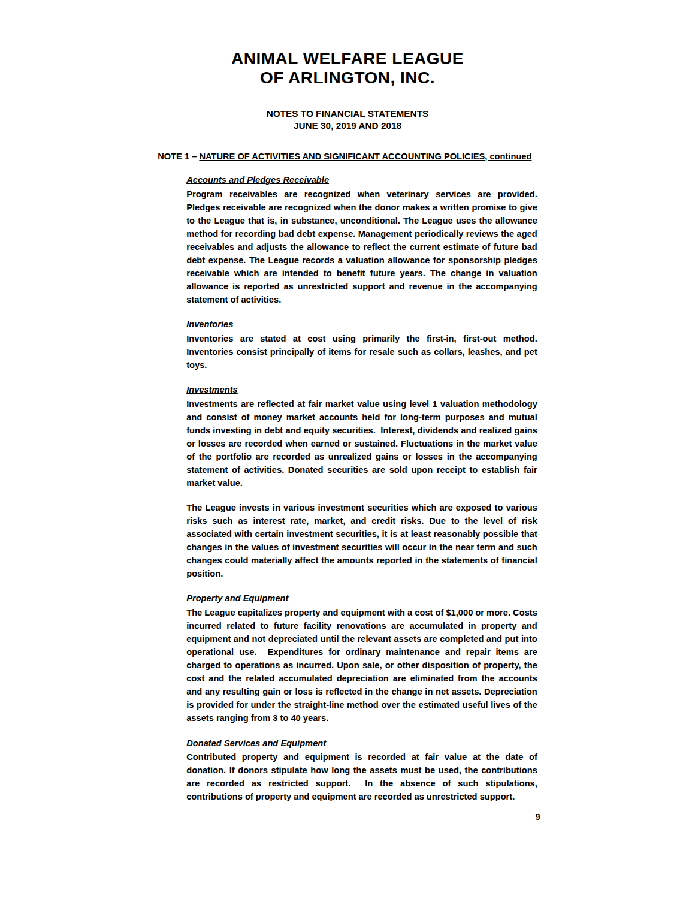ANIMAL WELFARE LEAGUE OF ARLINGTON, INC.
NOTES TO FINANCIAL STATEMENTS
JUNE 30, 2019 AND 2018
NOTE 1 – NATURE OF ACTIVITIES AND SIGNIFICANT ACCOUNTING POLICIES, continued
Accounts and Pledges Receivable
Program receivables are recognized when veterinary services are provided. Pledges receivable are recognized when the donor makes a written promise to give to the League that is, in substance, unconditional. The League uses the allowance method for recording bad debt expense. Management periodically reviews the aged receivables and adjusts the allowance to reflect the current estimate of future bad debt expense. The League records a valuation allowance for sponsorship pledges receivable which are intended to benefit future years. The change in valuation allowance is reported as unrestricted support and revenue in the accompanying statement of activities.
Inventories
Inventories are stated at cost using primarily the first-in, first-out method. Inventories consist principally of items for resale such as collars, leashes, and pet toys.
Investments
Investments are reflected at fair market value using level 1 valuation methodology and consist of money market accounts held for long-term purposes and mutual funds investing in debt and equity securities. Interest, dividends and realized gains or losses are recorded when earned or sustained. Fluctuations in the market value of the portfolio are recorded as unrealized gains or losses in the accompanying statement of activities. Donated securities are sold upon receipt to establish fair market value.
The League invests in various investment securities which are exposed to various risks such as interest rate, market, and credit risks. Due to the level of risk associated with certain investment securities, it is at least reasonably possible that changes in the values of investment securities will occur in the near term and such changes could materially affect the amounts reported in the statements of financial position.
Property and Equipment
The League capitalizes property and equipment with a cost of $1,000 or more. Costs incurred related to future facility renovations are accumulated in property and equipment and not depreciated until the relevant assets are completed and put into operational use. Expenditures for ordinary maintenance and repair items are charged to operations as incurred. Upon sale, or other disposition of property, the cost and the related accumulated depreciation are eliminated from the accounts and any resulting gain or loss is reflected in the change in net assets. Depreciation is provided for under the straight-line method over the estimated useful lives of the assets ranging from 3 to 40 years.
Donated Services and Equipment
Contributed property and equipment is recorded at fair value at the date of donation. If donors stipulate how long the assets must be used, the contributions are recorded as restricted support. In the absence of such stipulations, contributions of property and equipment are recorded as unrestricted support.
9